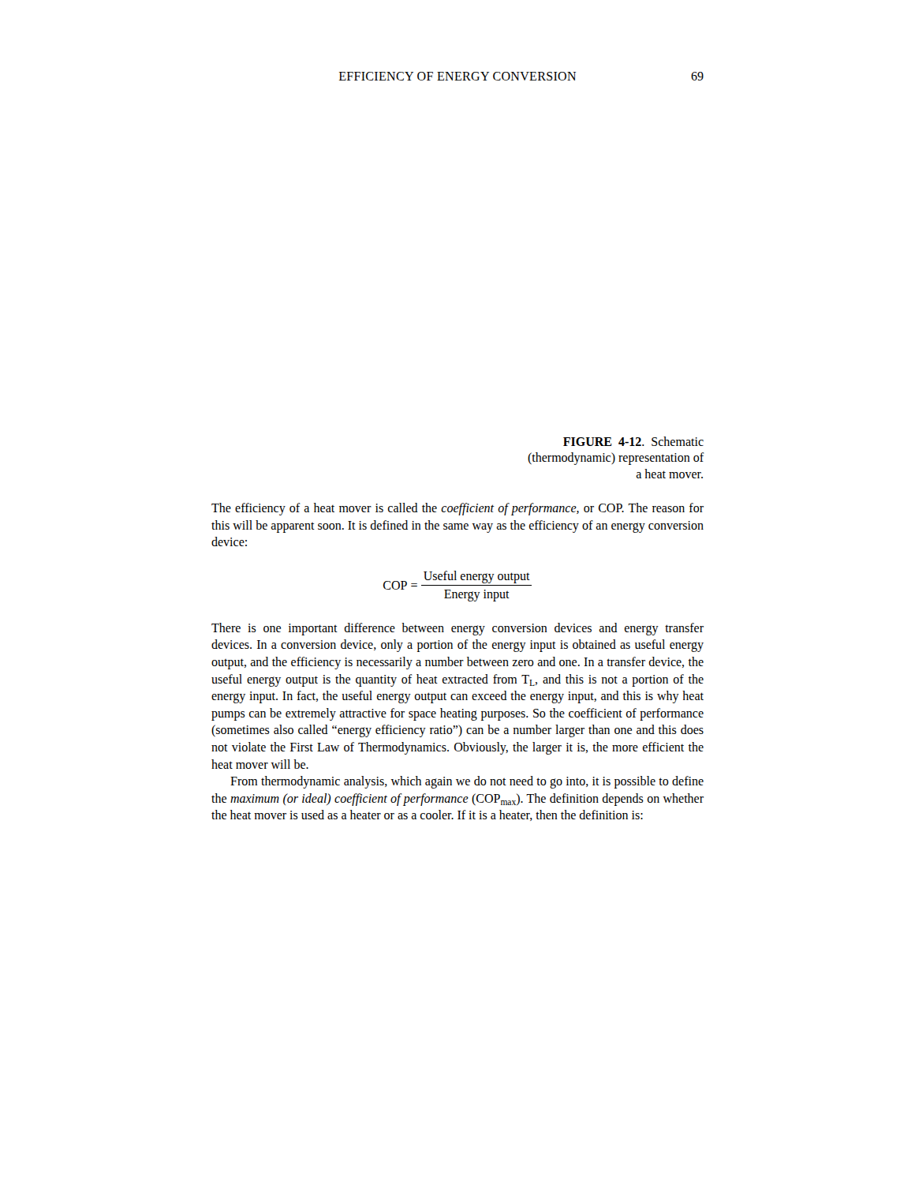EFFICIENCY OF ENERGY CONVERSION 69
FIGURE 4-12. Schematic
(thermodynamic) representation of
a heat mover.
The efficiency of a heat mover is called the coefficient of performance, or COP. The reason for this will be apparent soon. It is defined in the same way as the efficiency of an energy conversion device:
COP = Useful energy output Energy input
There is one important difference between energy conversion devices and energy transfer devices. In a conversion device, only a portion of the energy input is obtained as useful energy output, and the efficiency is necessarily a number between zero and one. In a transfer device, the useful energy output is the quantity of heat extracted from TL, and this is not a portion of the energy input. In fact, the useful energy output can exceed the energy input, and this is why heat pumps can be extremely attractive for space heating purposes. So the coefficient of performance (sometimes also called “energy efficiency ratio”) can be a number larger than one and this does not violate the First Law of Thermodynamics. Obviously, the larger it is, the more efficient the heat mover will be.
From thermodynamic analysis, which again we do not need to go into, it is possible to define the maximum (or ideal) coefficient of performance (COPmax). The definition depends on whether the heat mover is used as a heater or as a cooler. If it is a heater, then the definition is: